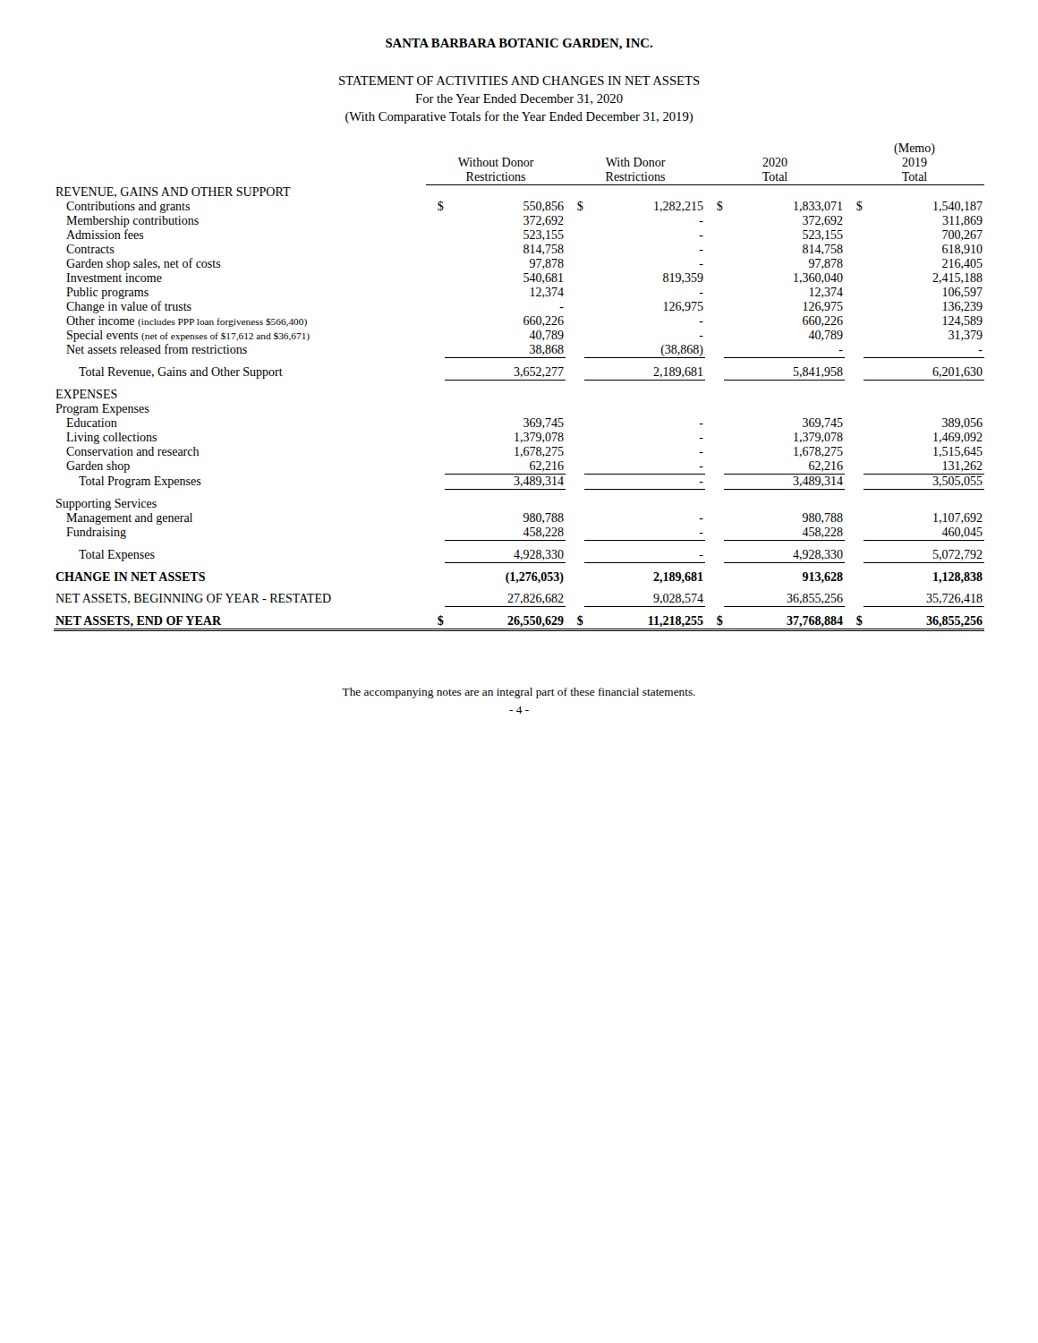SANTA BARBARA BOTANIC GARDEN, INC.
STATEMENT OF ACTIVITIES AND CHANGES IN NET ASSETS
For the Year Ended December 31, 2020
(With Comparative Totals for the Year Ended December 31, 2019)
| | | | | (Memo) |
| | Without Donor | With Donor | 2020 | 2019 |
| | Restrictions | Restrictions | Total | Total |
| REVENUE, GAINS AND OTHER SUPPORT | |
| Contributions and grants | $ | 550,856 | $ | 1,282,215 | $ | 1,833,071 | $ | 1,540,187 |
| Membership contributions | | 372,692 | | - | | 372,692 | | 311,869 |
| Admission fees | | 523,155 | | - | | 523,155 | | 700,267 |
| Contracts | | 814,758 | | - | | 814,758 | | 618,910 |
| Garden shop sales, net of costs | | 97,878 | | - | | 97,878 | | 216,405 |
| Investment income | | 540,681 | | 819,359 | | 1,360,040 | | 2,415,188 |
| Public programs | | 12,374 | | - | | 12,374 | | 106,597 |
| Change in value of trusts | | - | | 126,975 | | 126,975 | | 136,239 |
| Other income (includes PPP loan forgiveness $566,400) | | 660,226 | | - | | 660,226 | | 124,589 |
| Special events (net of expenses of $17,612 and $36,671) | | 40,789 | | - | | 40,789 | | 31,379 |
| Net assets released from restrictions | | 38,868 | | (38,868) | | - | | - |
| Total Revenue, Gains and Other Support | | 3,652,277 | | 2,189,681 | | 5,841,958 | | 6,201,630 |
| EXPENSES | |
| Program Expenses | |
| Education | | 369,745 | | - | | 369,745 | | 389,056 |
| Living collections | | 1,379,078 | | - | | 1,379,078 | | 1,469,092 |
| Conservation and research | | 1,678,275 | | - | | 1,678,275 | | 1,515,645 |
| Garden shop | | 62,216 | | - | | 62,216 | | 131,262 |
| Total Program Expenses | | 3,489,314 | | - | | 3,489,314 | | 3,505,055 |
| Supporting Services | |
| Management and general | | 980,788 | | - | | 980,788 | | 1,107,692 |
| Fundraising | | 458,228 | | - | | 458,228 | | 460,045 |
| Total Expenses | | 4,928,330 | | - | | 4,928,330 | | 5,072,792 |
| CHANGE IN NET ASSETS | | (1,276,053) | | 2,189,681 | | 913,628 | | 1,128,838 |
| NET ASSETS, BEGINNING OF YEAR - RESTATED | | 27,826,682 | | 9,028,574 | | 36,855,256 | | 35,726,418 |
| NET ASSETS, END OF YEAR | $ | 26,550,629 | $ | 11,218,255 | $ | 37,768,884 | $ | 36,855,256 |
The accompanying notes are an integral part of these financial statements.
- 4 -